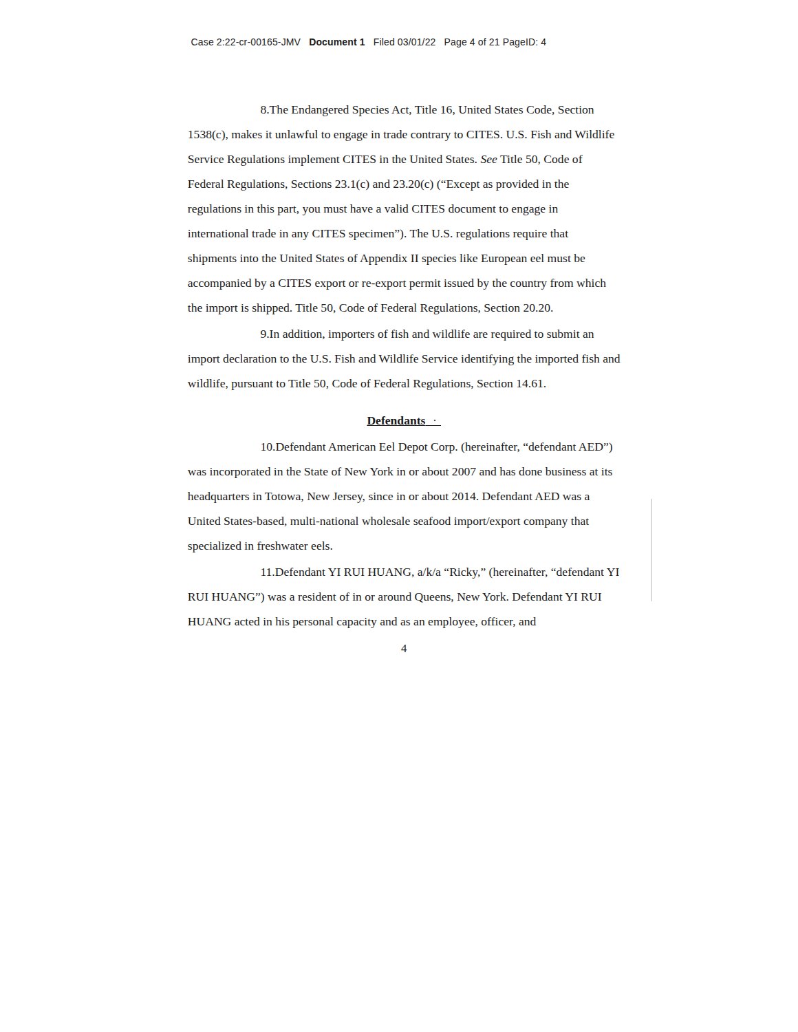Case 2:22-cr-00165-JMV Document 1 Filed 03/01/22 Page 4 of 21 PageID: 4
8. The Endangered Species Act, Title 16, United States Code, Section 1538(c), makes it unlawful to engage in trade contrary to CITES. U.S. Fish and Wildlife Service Regulations implement CITES in the United States. See Title 50, Code of Federal Regulations, Sections 23.1(c) and 23.20(c) (“Except as provided in the regulations in this part, you must have a valid CITES document to engage in international trade in any CITES specimen”). The U.S. regulations require that shipments into the United States of Appendix II species like European eel must be accompanied by a CITES export or re-export permit issued by the country from which the import is shipped. Title 50, Code of Federal Regulations, Section 20.20.
9. In addition, importers of fish and wildlife are required to submit an import declaration to the U.S. Fish and Wildlife Service identifying the imported fish and wildlife, pursuant to Title 50, Code of Federal Regulations, Section 14.61.
Defendants ·
10. Defendant American Eel Depot Corp. (hereinafter, “defendant AED”) was incorporated in the State of New York in or about 2007 and has done business at its headquarters in Totowa, New Jersey, since in or about 2014. Defendant AED was a United States-based, multi-national wholesale seafood import/export company that specialized in freshwater eels.
11. Defendant YI RUI HUANG, a/k/a “Ricky,” (hereinafter, “defendant YI RUI HUANG”) was a resident of in or around Queens, New York. Defendant YI RUI HUANG acted in his personal capacity and as an employee, officer, and
4